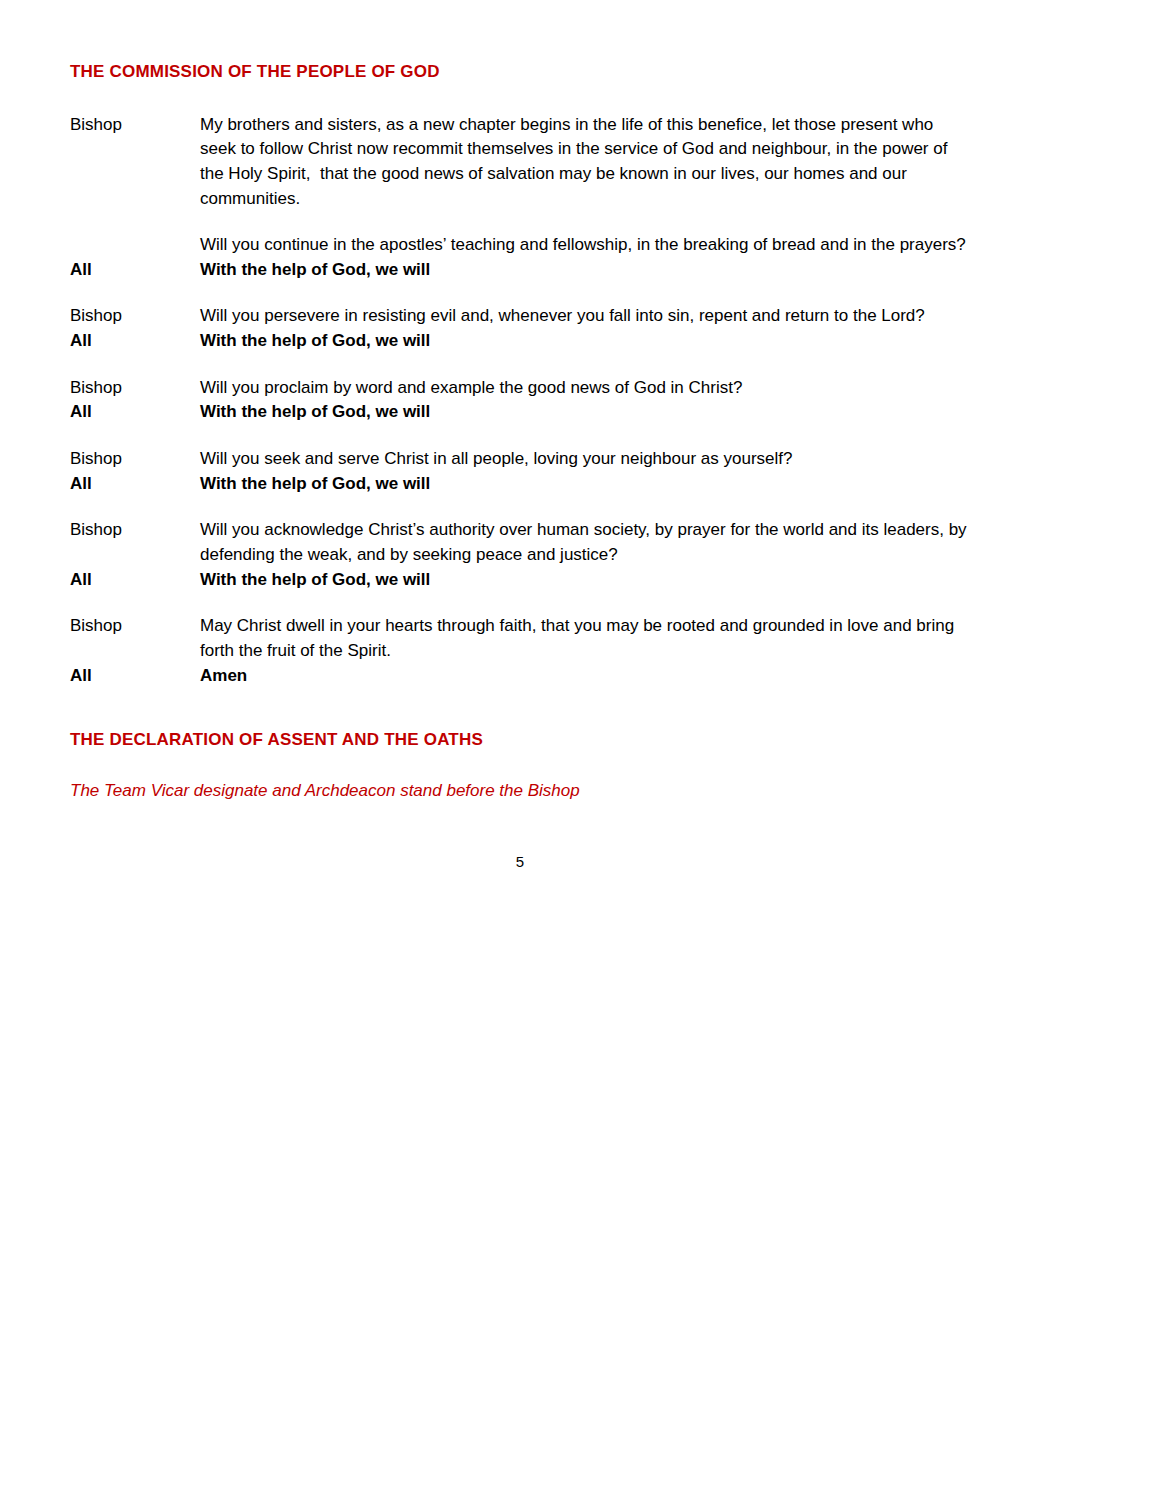The Commission of the People of God
| Bishop | My brothers and sisters, as a new chapter begins in the life of this benefice, let those present who seek to follow Christ now recommit themselves in the service of God and neighbour, in the power of the Holy Spirit, that the good news of salvation may be known in our lives, our homes and our communities. |
| | Will you continue in the apostles’ teaching and fellowship, in the breaking of bread and in the prayers? |
| All | With the help of God, we will |
| Bishop | Will you persevere in resisting evil and, whenever you fall into sin, repent and return to the Lord? |
| All | With the help of God, we will |
| Bishop | Will you proclaim by word and example the good news of God in Christ? |
| All | With the help of God, we will |
| Bishop | Will you seek and serve Christ in all people, loving your neighbour as yourself? |
| All | With the help of God, we will |
| Bishop | Will you acknowledge Christ’s authority over human society, by prayer for the world and its leaders, by defending the weak, and by seeking peace and justice? |
| All | With the help of God, we will |
| Bishop | May Christ dwell in your hearts through faith, that you may be rooted and grounded in love and bring forth the fruit of the Spirit. |
| All | Amen |
The Declaration of Assent and the Oaths
The Team Vicar designate and Archdeacon stand before the Bishop
5